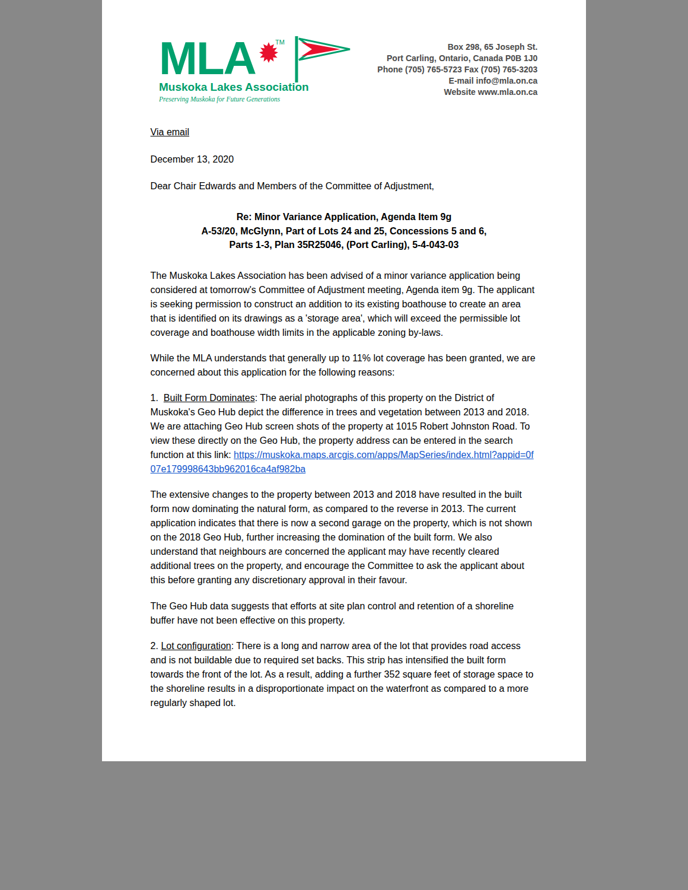MLA TM Muskoka Lakes Association Preserving Muskoka for Future Generations
Box 298, 65 Joseph St.
Port Carling, Ontario, Canada P0B 1J0
Phone (705) 765-5723 Fax (705) 765-3203
E-mail info@mla.on.ca
Website www.mla.on.ca
Via email
December 13, 2020
Dear Chair Edwards and Members of the Committee of Adjustment,
Re: Minor Variance Application, Agenda Item 9g A-53/20, McGlynn, Part of Lots 24 and 25, Concessions 5 and 6, Parts 1-3, Plan 35R25046, (Port Carling), 5-4-043-03
The Muskoka Lakes Association has been advised of a minor variance application being considered at tomorrow's Committee of Adjustment meeting, Agenda item 9g. The applicant is seeking permission to construct an addition to its existing boathouse to create an area that is identified on its drawings as a 'storage area', which will exceed the permissible lot coverage and boathouse width limits in the applicable zoning by-laws.
While the MLA understands that generally up to 11% lot coverage has been granted, we are concerned about this application for the following reasons:
1. Built Form Dominates: The aerial photographs of this property on the District of Muskoka's Geo Hub depict the difference in trees and vegetation between 2013 and 2018. We are attaching Geo Hub screen shots of the property at 1015 Robert Johnston Road. To view these directly on the Geo Hub, the property address can be entered in the search function at this link: https://muskoka.maps.arcgis.com/apps/MapSeries/index.html?appid=0f07e179998643bb962016ca4af982ba
The extensive changes to the property between 2013 and 2018 have resulted in the built form now dominating the natural form, as compared to the reverse in 2013. The current application indicates that there is now a second garage on the property, which is not shown on the 2018 Geo Hub, further increasing the domination of the built form. We also understand that neighbours are concerned the applicant may have recently cleared additional trees on the property, and encourage the Committee to ask the applicant about this before granting any discretionary approval in their favour.
The Geo Hub data suggests that efforts at site plan control and retention of a shoreline buffer have not been effective on this property.
2. Lot configuration: There is a long and narrow area of the lot that provides road access and is not buildable due to required set backs. This strip has intensified the built form towards the front of the lot. As a result, adding a further 352 square feet of storage space to the shoreline results in a disproportionate impact on the waterfront as compared to a more regularly shaped lot.